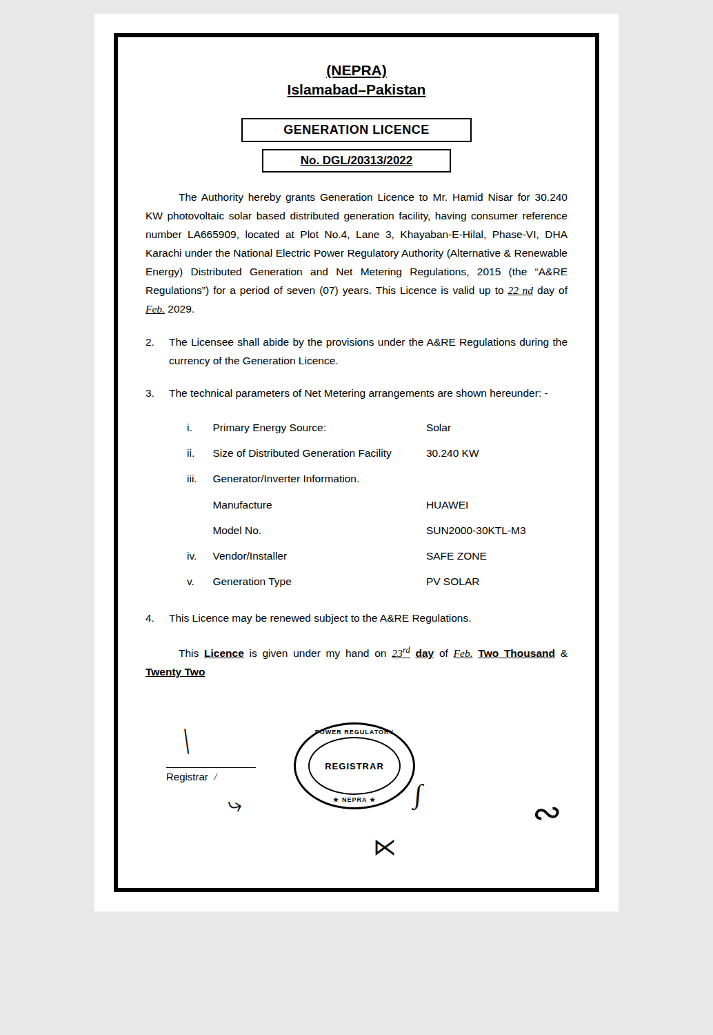(NEPRA)
Islamabad–Pakistan
GENERATION LICENCE
No. DGL/20313/2022
The Authority hereby grants Generation Licence to Mr. Hamid Nisar for 30.240 KW photovoltaic solar based distributed generation facility, having consumer reference number LA665909, located at Plot No.4, Lane 3, Khayaban-E-Hilal, Phase-VI, DHA Karachi under the National Electric Power Regulatory Authority (Alternative & Renewable Energy) Distributed Generation and Net Metering Regulations, 2015 (the “A&RE Regulations”) for a period of seven (07) years. This Licence is valid up to 22 nd day of Feb. 2029.
2.
The Licensee shall abide by the provisions under the A&RE Regulations during the currency of the Generation Licence.
3.
The technical parameters of Net Metering arrangements are shown hereunder: -
| i. | Primary Energy Source: | Solar |
| ii. | Size of Distributed Generation Facility | 30.240 KW |
| iii. | Generator/Inverter Information. | |
| | Manufacture | HUAWEI |
| | Model No. | SUN2000-30KTL-M3 |
| iv. | Vendor/Installer | SAFE ZONE |
| v. | Generation Type | PV SOLAR |
4.
This Licence may be renewed subject to the A&RE Regulations.
This Licence is given under my hand on 23rd day of Feb. Two Thousand & Twenty Two
|
Registrar /
⤷
POWER REGULATORY
REGISTRAR
★ NEPRA ★
∫
∾
⋉